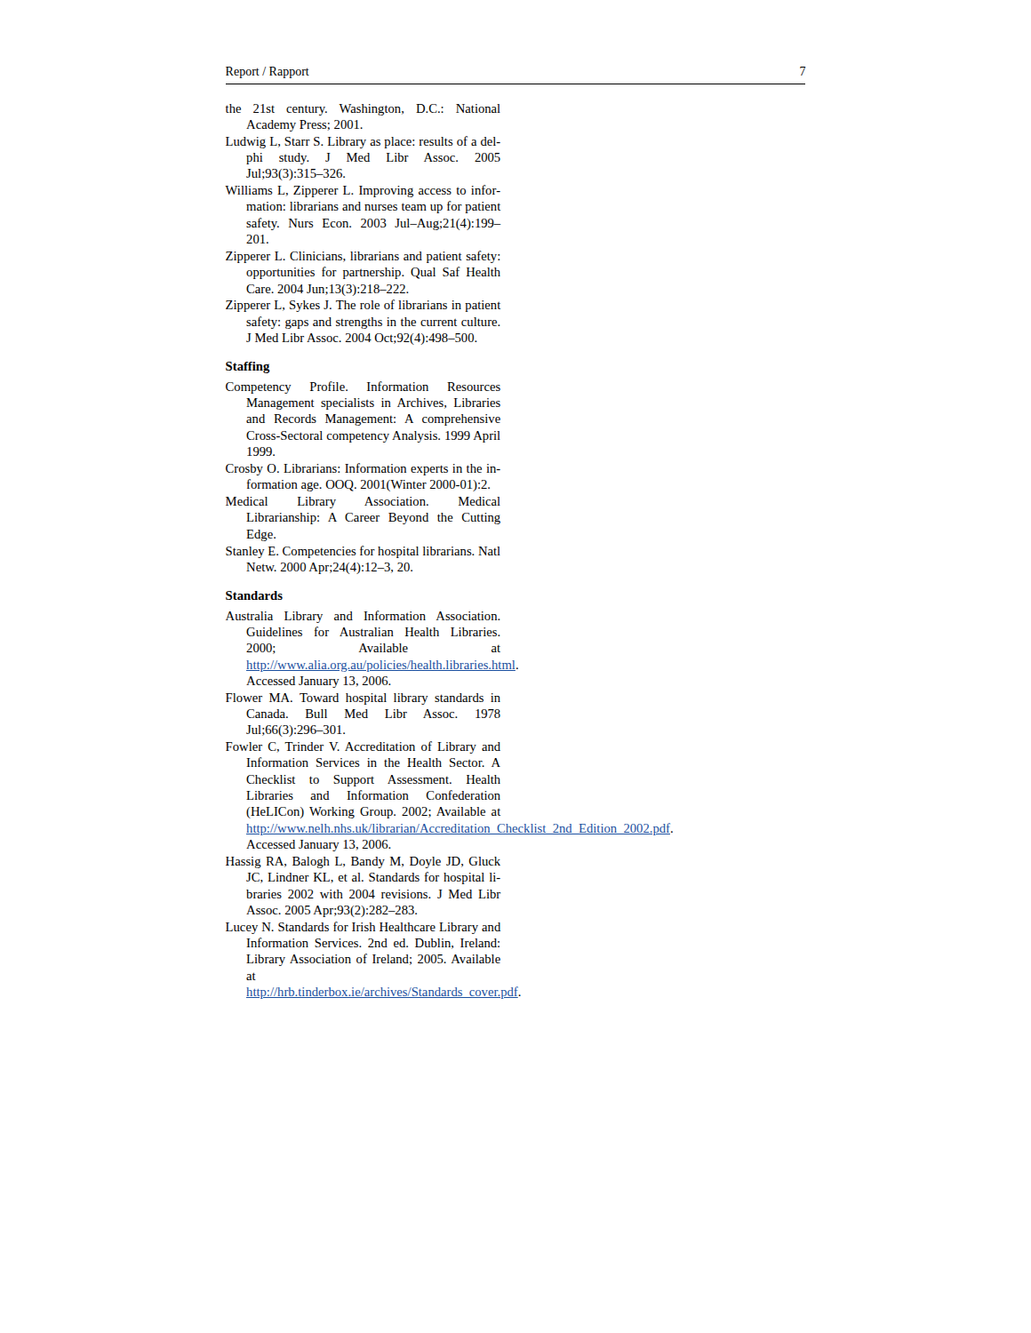Report / Rapport 7
the 21st century. Washington, D.C.: National Academy Press; 2001.
Ludwig L, Starr S. Library as place: results of a delphi study. J Med Libr Assoc. 2005 Jul;93(3):315–326.
Williams L, Zipperer L. Improving access to information: librarians and nurses team up for patient safety. Nurs Econ. 2003 Jul–Aug;21(4):199–201.
Zipperer L. Clinicians, librarians and patient safety: opportunities for partnership. Qual Saf Health Care. 2004 Jun;13(3):218–222.
Zipperer L, Sykes J. The role of librarians in patient safety: gaps and strengths in the current culture. J Med Libr Assoc. 2004 Oct;92(4):498–500.
Staffing
Competency Profile. Information Resources Management specialists in Archives, Libraries and Records Management: A comprehensive Cross-Sectoral competency Analysis. 1999 April 1999.
Crosby O. Librarians: Information experts in the information age. OOQ. 2001(Winter 2000-01):2.
Medical Library Association. Medical Librarianship: A Career Beyond the Cutting Edge.
Stanley E. Competencies for hospital librarians. Natl Netw. 2000 Apr;24(4):12–3, 20.
Standards
Australia Library and Information Association. Guidelines for Australian Health Libraries. 2000; Available at http://www.alia.org.au/policies/health.libraries.html. Accessed January 13, 2006.
Flower MA. Toward hospital library standards in Canada. Bull Med Libr Assoc. 1978 Jul;66(3):296–301.
Fowler C, Trinder V. Accreditation of Library and Information Services in the Health Sector. A Checklist to Support Assessment. Health Libraries and Information Confederation (HeLICon) Working Group. 2002; Available at http://www.nelh.nhs.uk/librarian/Accreditation_Checklist_2nd_Edition_2002.pdf. Accessed January 13, 2006.
Hassig RA, Balogh L, Bandy M, Doyle JD, Gluck JC, Lindner KL, et al. Standards for hospital libraries 2002 with 2004 revisions. J Med Libr Assoc. 2005 Apr;93(2):282–283.
Lucey N. Standards for Irish Healthcare Library and Information Services. 2nd ed. Dublin, Ireland: Library Association of Ireland; 2005. Available at http://hrb.tinderbox.ie/archives/Standards_cover.pdf.